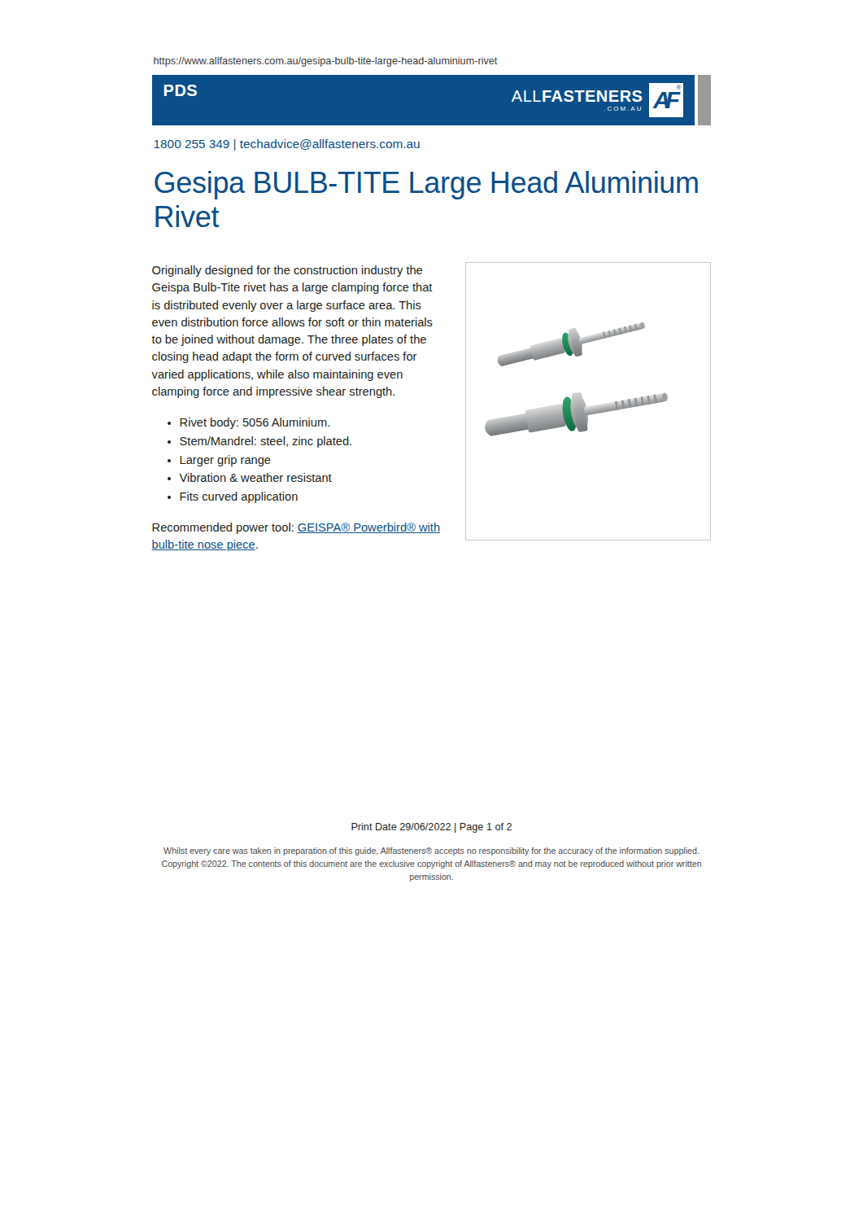https://www.allfasteners.com.au/gesipa-bulb-tite-large-head-aluminium-rivet
PDS ALL FASTENERS .COM.AU ®AF
1800 255 349 | techadvice@allfasteners.com.au
Gesipa BULB-TITE Large Head Aluminium Rivet
Originally designed for the construction industry the Geispa Bulb-Tite rivet has a large clamping force that is distributed evenly over a large surface area. This even distribution force allows for soft or thin materials to be joined without damage. The three plates of the closing head adapt the form of curved surfaces for varied applications, while also maintaining even clamping force and impressive shear strength.
Rivet body: 5056 Aluminium.
Stem/Mandrel: steel, zinc plated.
Larger grip range
Vibration & weather resistant
Fits curved application
Recommended power tool: GEISPA® Powerbird® with bulb-tite nose piece.
Print Date 29/06/2022 | Page 1 of 2
Whilst every care was taken in preparation of this guide, Allfasteners® accepts no responsibility for the accuracy of the information supplied.
Copyright ©2022. The contents of this document are the exclusive copyright of Allfasteners® and may not be reproduced without prior written permission.